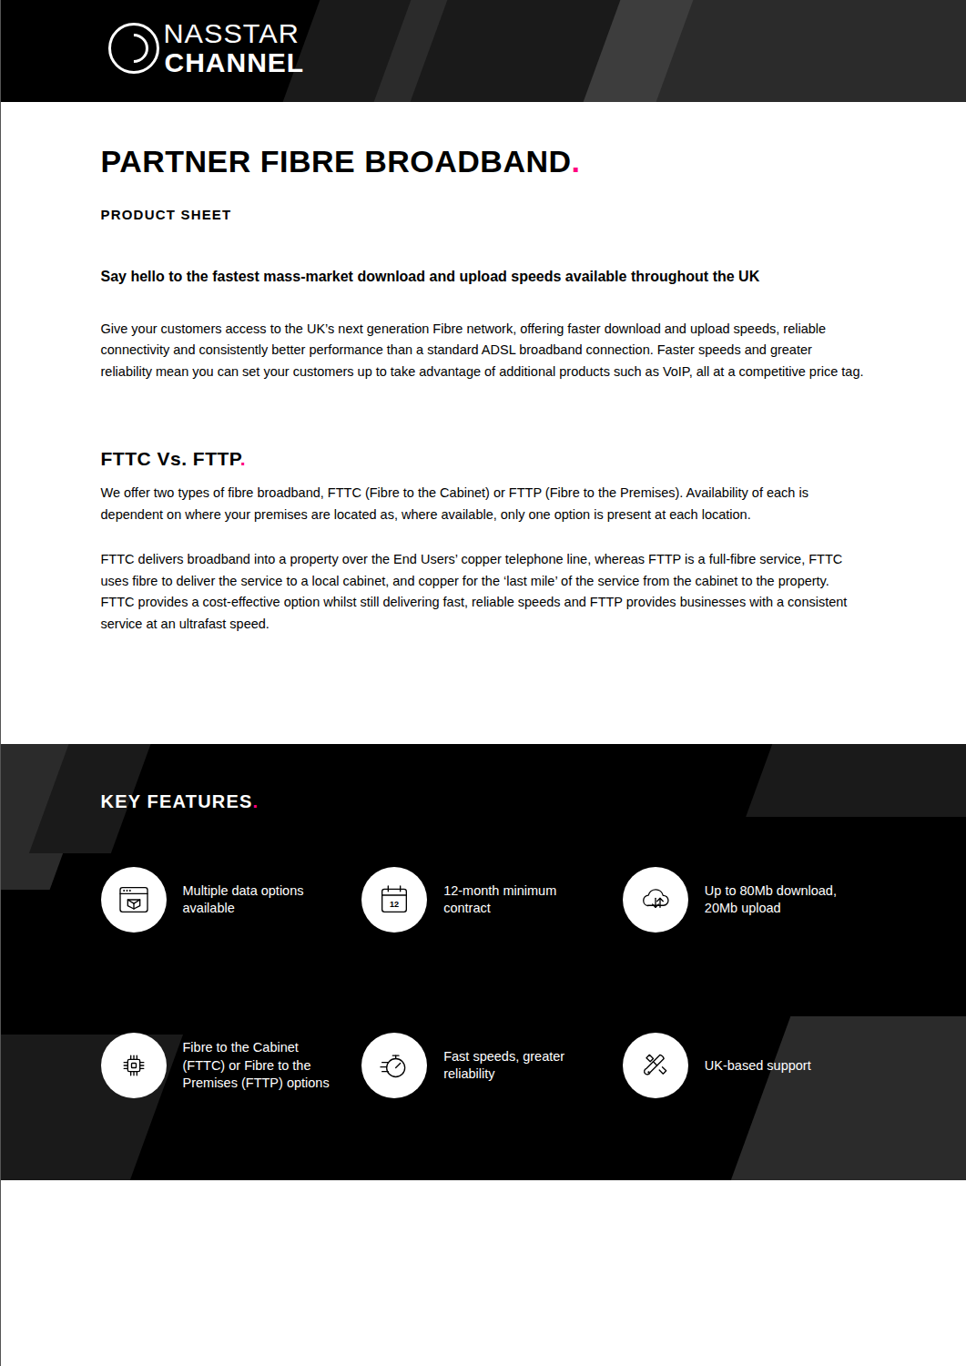NASSTAR CHANNEL
PARTNER FIBRE BROADBAND.
PRODUCT SHEET
Say hello to the fastest mass-market download and upload speeds available throughout the UK
Give your customers access to the UK’s next generation Fibre network, offering faster download and upload speeds, reliable connectivity and consistently better performance than a standard ADSL broadband connection. Faster speeds and greater reliability mean you can set your customers up to take advantage of additional products such as VoIP, all at a competitive price tag.
FTTC Vs. FTTP.
We offer two types of fibre broadband, FTTC (Fibre to the Cabinet) or FTTP (Fibre to the Premises). Availability of each is dependent on where your premises are located as, where available, only one option is present at each location.
FTTC delivers broadband into a property over the End Users’ copper telephone line, whereas FTTP is a full-fibre service, FTTC uses fibre to deliver the service to a local cabinet, and copper for the ‘last mile’ of the service from the cabinet to the property. FTTC provides a cost-effective option whilst still delivering fast, reliable speeds and FTTP provides businesses with a consistent service at an ultrafast speed.
KEY FEATURES.
Multiple data options available
12
12-month minimum contract
Up to 80Mb download, 20Mb upload
Fibre to the Cabinet (FTTC) or Fibre to the Premises (FTTP) options
Fast speeds, greater reliability
UK-based support